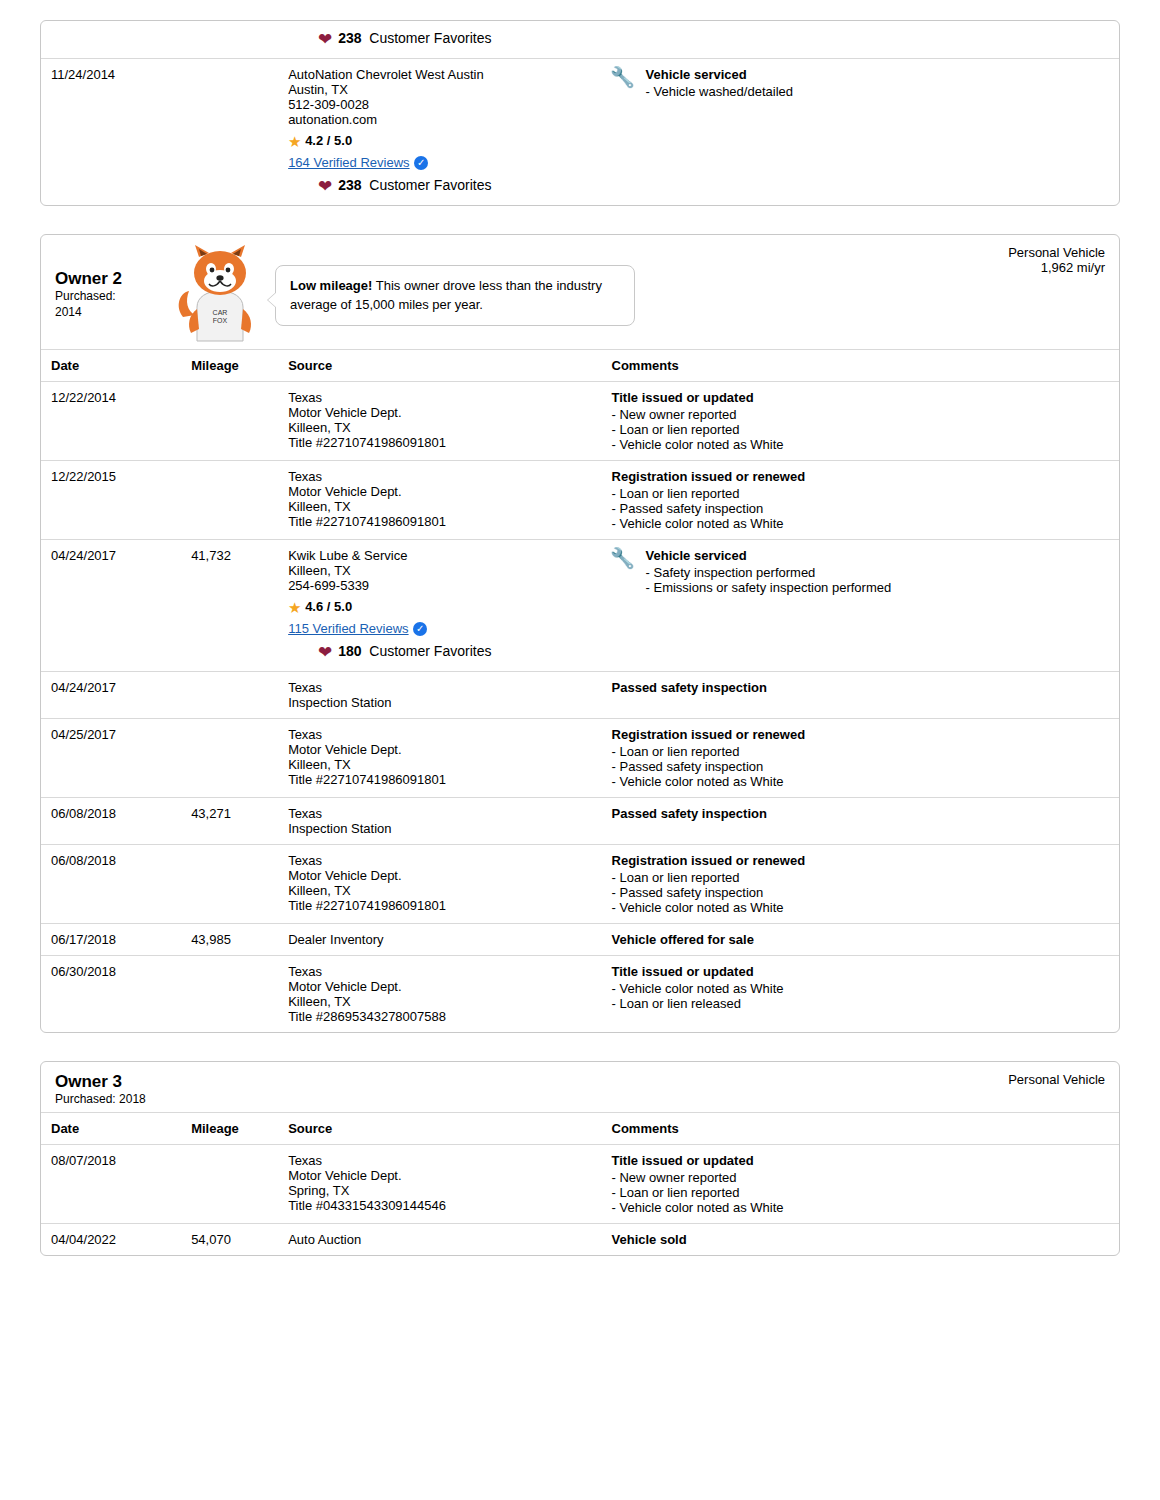| | | ❤ 238 Customer Favorites | |
| 11/24/2014 | | AutoNation Chevrolet West Austin Austin, TX 512-309-0028 autonation.com ★ 4.2 / 5.0 164 Verified Reviews ✓ ❤ 238 Customer Favorites | 🔧 Vehicle serviced Vehicle washed/detailed |
Personal Vehicle
1,962 mi/yr
Owner 2
Purchased:
2014
CAR FOX
Low mileage! This owner drove less than the industry average of 15,000 miles per year.
| Date | Mileage | Source | Comments |
| 12/22/2014 | | Texas Motor Vehicle Dept. Killeen, TX Title #22710741986091801 | Title issued or updated New owner reported Loan or lien reported Vehicle color noted as White |
| 12/22/2015 | | Texas Motor Vehicle Dept. Killeen, TX Title #22710741986091801 | Registration issued or renewed Loan or lien reported Passed safety inspection Vehicle color noted as White |
| 04/24/2017 | 41,732 | Kwik Lube & Service Killeen, TX 254-699-5339 ★ 4.6 / 5.0 115 Verified Reviews ✓ ❤ 180 Customer Favorites | 🔧 Vehicle serviced Safety inspection performed Emissions or safety inspection performed |
| 04/24/2017 | | Texas Inspection Station | Passed safety inspection |
| 04/25/2017 | | Texas Motor Vehicle Dept. Killeen, TX Title #22710741986091801 | Registration issued or renewed Loan or lien reported Passed safety inspection Vehicle color noted as White |
| 06/08/2018 | 43,271 | Texas Inspection Station | Passed safety inspection |
| 06/08/2018 | | Texas Motor Vehicle Dept. Killeen, TX Title #22710741986091801 | Registration issued or renewed Loan or lien reported Passed safety inspection Vehicle color noted as White |
| 06/17/2018 | 43,985 | Dealer Inventory | Vehicle offered for sale |
| 06/30/2018 | | Texas Motor Vehicle Dept. Killeen, TX Title #28695343278007588 | Title issued or updated Vehicle color noted as White Loan or lien released |
Personal Vehicle
Owner 3
Purchased: 2018
| Date | Mileage | Source | Comments |
| 08/07/2018 | | Texas Motor Vehicle Dept. Spring, TX Title #04331543309144546 | Title issued or updated New owner reported Loan or lien reported Vehicle color noted as White |
| 04/04/2022 | 54,070 | Auto Auction | Vehicle sold |